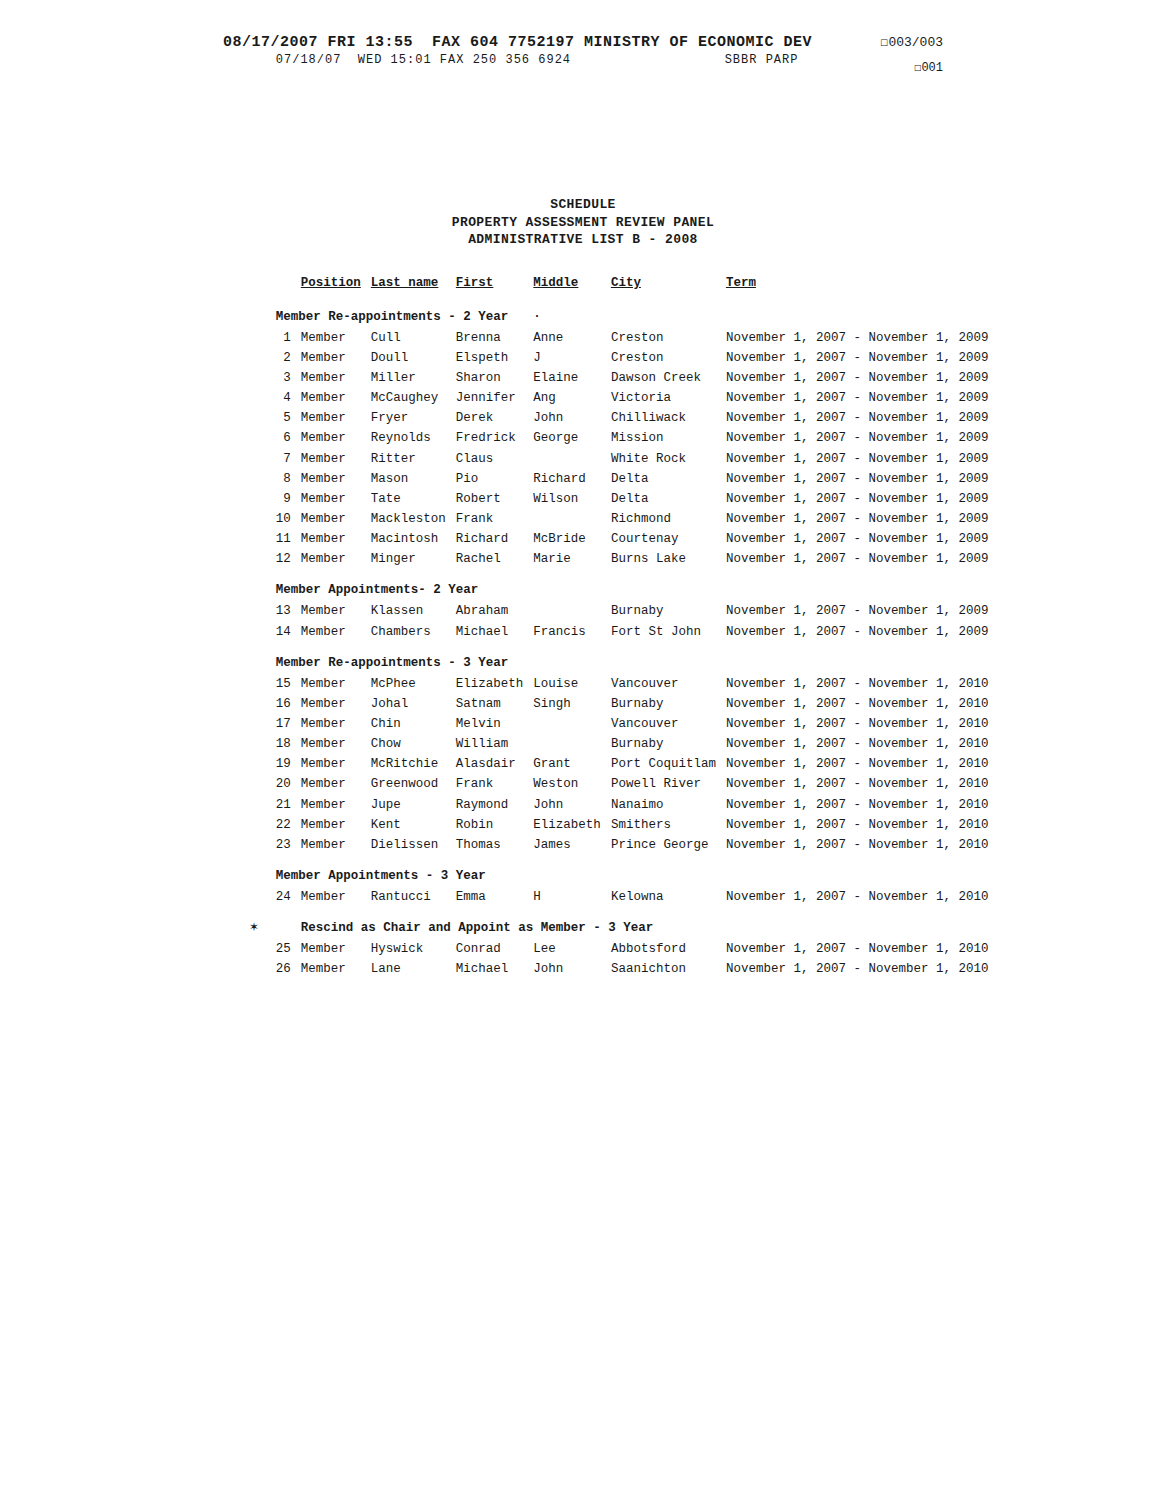☐003/003
☐001
08/17/2007 FRI 13:55 FAX 604 7752197 MINISTRY OF ECONOMIC DEV
07/18/07 WED 15:01 FAX 250 356 6924SBBR PARP
SCHEDULE
PROPERTY ASSESSMENT REVIEW PANEL
ADMINISTRATIVE LIST B - 2008
| | Position | Last name | First | Middle | City | Term |
| --- | --- | --- | --- | --- | --- | --- |
| Member Re-appointments - 2 Year | · | | |
| 1 | Member | Cull | Brenna | Anne | Creston | November 1, 2007 - November 1, 2009 |
| 2 | Member | Doull | Elspeth | J | Creston | November 1, 2007 - November 1, 2009 |
| 3 | Member | Miller | Sharon | Elaine | Dawson Creek | November 1, 2007 - November 1, 2009 |
| 4 | Member | McCaughey | Jennifer | Ang | Victoria | November 1, 2007 - November 1, 2009 |
| 5 | Member | Fryer | Derek | John | Chilliwack | November 1, 2007 - November 1, 2009 |
| 6 | Member | Reynolds | Fredrick | George | Mission | November 1, 2007 - November 1, 2009 |
| 7 | Member | Ritter | Claus | | White Rock | November 1, 2007 - November 1, 2009 |
| 8 | Member | Mason | Pio | Richard | Delta | November 1, 2007 - November 1, 2009 |
| 9 | Member | Tate | Robert | Wilson | Delta | November 1, 2007 - November 1, 2009 |
| 10 | Member | Mackleston | Frank | | Richmond | November 1, 2007 - November 1, 2009 |
| 11 | Member | Macintosh | Richard | McBride | Courtenay | November 1, 2007 - November 1, 2009 |
| 12 | Member | Minger | Rachel | Marie | Burns Lake | November 1, 2007 - November 1, 2009 |
| Member Appointments- 2 Year |
| 13 | Member | Klassen | Abraham | | Burnaby | November 1, 2007 - November 1, 2009 |
| 14 | Member | Chambers | Michael | Francis | Fort St John | November 1, 2007 - November 1, 2009 |
| Member Re-appointments - 3 Year |
| 15 | Member | McPhee | Elizabeth | Louise | Vancouver | November 1, 2007 - November 1, 2010 |
| 16 | Member | Johal | Satnam | Singh | Burnaby | November 1, 2007 - November 1, 2010 |
| 17 | Member | Chin | Melvin | | Vancouver | November 1, 2007 - November 1, 2010 |
| 18 | Member | Chow | William | | Burnaby | November 1, 2007 - November 1, 2010 |
| 19 | Member | McRitchie | Alasdair | Grant | Port Coquitlam | November 1, 2007 - November 1, 2010 |
| 20 | Member | Greenwood | Frank | Weston | Powell River | November 1, 2007 - November 1, 2010 |
| 21 | Member | Jupe | Raymond | John | Nanaimo | November 1, 2007 - November 1, 2010 |
| 22 | Member | Kent | Robin | Elizabeth | Smithers | November 1, 2007 - November 1, 2010 |
| 23 | Member | Dielissen | Thomas | James | Prince George | November 1, 2007 - November 1, 2010 |
| Member Appointments - 3 Year |
| 24 | Member | Rantucci | Emma | H | Kelowna | November 1, 2007 - November 1, 2010 |
| Rescind as Chair and Appoint as Member - 3 Year |
| 25 | Member | Hyswick | Conrad | Lee | Abbotsford | November 1, 2007 - November 1, 2010 |
| 26 | Member | Lane | Michael | John | Saanichton | November 1, 2007 - November 1, 2010 |